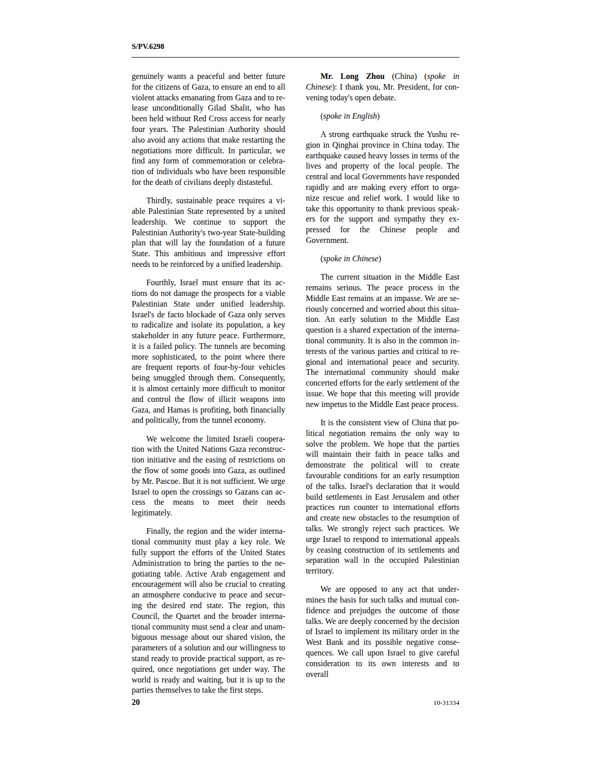S/PV.6298
genuinely wants a peaceful and better future for the citizens of Gaza, to ensure an end to all violent attacks emanating from Gaza and to release unconditionally Gilad Shalit, who has been held without Red Cross access for nearly four years. The Palestinian Authority should also avoid any actions that make restarting the negotiations more difficult. In particular, we find any form of commemoration or celebration of individuals who have been responsible for the death of civilians deeply distasteful.
Thirdly, sustainable peace requires a viable Palestinian State represented by a united leadership. We continue to support the Palestinian Authority's two-year State-building plan that will lay the foundation of a future State. This ambitious and impressive effort needs to be reinforced by a unified leadership.
Fourthly, Israel must ensure that its actions do not damage the prospects for a viable Palestinian State under unified leadership. Israel's de facto blockade of Gaza only serves to radicalize and isolate its population, a key stakeholder in any future peace. Furthermore, it is a failed policy. The tunnels are becoming more sophisticated, to the point where there are frequent reports of four-by-four vehicles being smuggled through them. Consequently, it is almost certainly more difficult to monitor and control the flow of illicit weapons into Gaza, and Hamas is profiting, both financially and politically, from the tunnel economy.
We welcome the limited Israeli cooperation with the United Nations Gaza reconstruction initiative and the easing of restrictions on the flow of some goods into Gaza, as outlined by Mr. Pascoe. But it is not sufficient. We urge Israel to open the crossings so Gazans can access the means to meet their needs legitimately.
Finally, the region and the wider international community must play a key role. We fully support the efforts of the United States Administration to bring the parties to the negotiating table. Active Arab engagement and encouragement will also be crucial to creating an atmosphere conducive to peace and securing the desired end state. The region, this Council, the Quartet and the broader international community must send a clear and unambiguous message about our shared vision, the parameters of a solution and our willingness to stand ready to provide practical support, as required, once negotiations get under way. The world is ready and waiting, but it is up to the parties themselves to take the first steps.
Mr. Long Zhou (China) (spoke in Chinese): I thank you, Mr. President, for convening today's open debate.
(spoke in English)
A strong earthquake struck the Yushu region in Qinghai province in China today. The earthquake caused heavy losses in terms of the lives and property of the local people. The central and local Governments have responded rapidly and are making every effort to organize rescue and relief work. I would like to take this opportunity to thank previous speakers for the support and sympathy they expressed for the Chinese people and Government.
(spoke in Chinese)
The current situation in the Middle East remains serious. The peace process in the Middle East remains at an impasse. We are seriously concerned and worried about this situation. An early solution to the Middle East question is a shared expectation of the international community. It is also in the common interests of the various parties and critical to regional and international peace and security. The international community should make concerted efforts for the early settlement of the issue. We hope that this meeting will provide new impetus to the Middle East peace process.
It is the consistent view of China that political negotiation remains the only way to solve the problem. We hope that the parties will maintain their faith in peace talks and demonstrate the political will to create favourable conditions for an early resumption of the talks. Israel's declaration that it would build settlements in East Jerusalem and other practices run counter to international efforts and create new obstacles to the resumption of talks. We strongly reject such practices. We urge Israel to respond to international appeals by ceasing construction of its settlements and separation wall in the occupied Palestinian territory.
We are opposed to any act that undermines the basis for such talks and mutual confidence and prejudges the outcome of those talks. We are deeply concerned by the decision of Israel to implement its military order in the West Bank and its possible negative consequences. We call upon Israel to give careful consideration to its own interests and to overall
20 10-31334